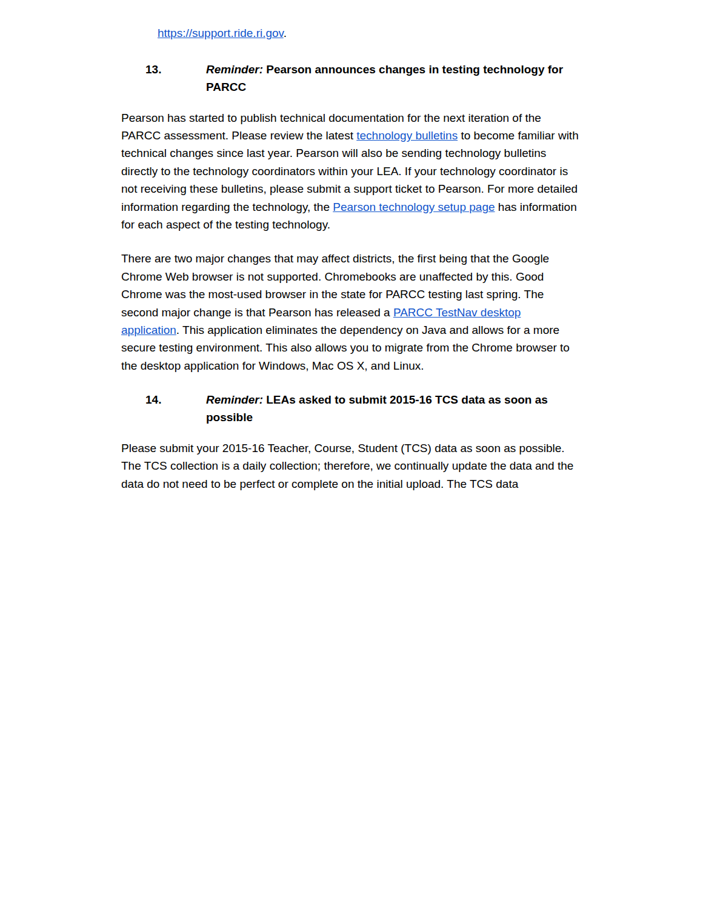https://support.ride.ri.gov.
13. Reminder: Pearson announces changes in testing technology for PARCC
Pearson has started to publish technical documentation for the next iteration of the PARCC assessment. Please review the latest technology bulletins to become familiar with technical changes since last year. Pearson will also be sending technology bulletins directly to the technology coordinators within your LEA. If your technology coordinator is not receiving these bulletins, please submit a support ticket to Pearson. For more detailed information regarding the technology, the Pearson technology setup page has information for each aspect of the testing technology.
There are two major changes that may affect districts, the first being that the Google Chrome Web browser is not supported. Chromebooks are unaffected by this. Good Chrome was the most-used browser in the state for PARCC testing last spring. The second major change is that Pearson has released a PARCC TestNav desktop application. This application eliminates the dependency on Java and allows for a more secure testing environment. This also allows you to migrate from the Chrome browser to the desktop application for Windows, Mac OS X, and Linux.
14. Reminder: LEAs asked to submit 2015-16 TCS data as soon as possible
Please submit your 2015-16 Teacher, Course, Student (TCS) data as soon as possible. The TCS collection is a daily collection; therefore, we continually update the data and the data do not need to be perfect or complete on the initial upload. The TCS data